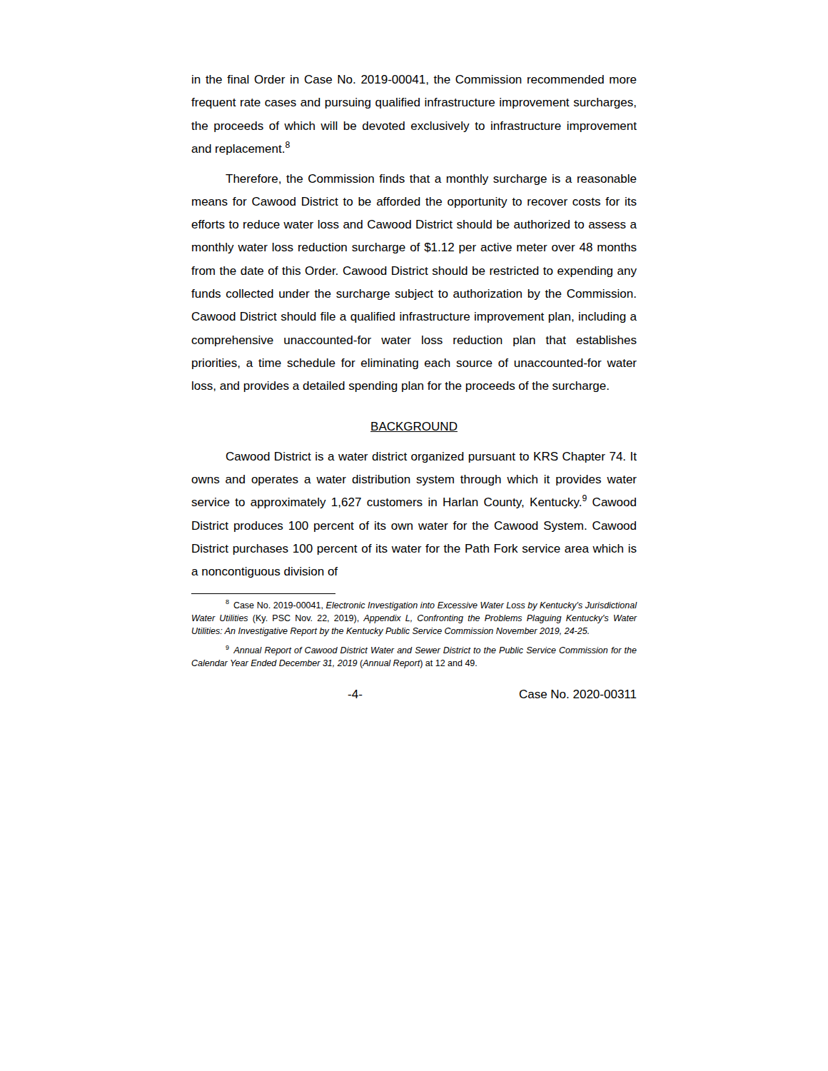in the final Order in Case No. 2019-00041, the Commission recommended more frequent rate cases and pursuing qualified infrastructure improvement surcharges, the proceeds of which will be devoted exclusively to infrastructure improvement and replacement.8
Therefore, the Commission finds that a monthly surcharge is a reasonable means for Cawood District to be afforded the opportunity to recover costs for its efforts to reduce water loss and Cawood District should be authorized to assess a monthly water loss reduction surcharge of $1.12 per active meter over 48 months from the date of this Order. Cawood District should be restricted to expending any funds collected under the surcharge subject to authorization by the Commission. Cawood District should file a qualified infrastructure improvement plan, including a comprehensive unaccounted-for water loss reduction plan that establishes priorities, a time schedule for eliminating each source of unaccounted-for water loss, and provides a detailed spending plan for the proceeds of the surcharge.
BACKGROUND
Cawood District is a water district organized pursuant to KRS Chapter 74. It owns and operates a water distribution system through which it provides water service to approximately 1,627 customers in Harlan County, Kentucky.9 Cawood District produces 100 percent of its own water for the Cawood System. Cawood District purchases 100 percent of its water for the Path Fork service area which is a noncontiguous division of
8 Case No. 2019-00041, Electronic Investigation into Excessive Water Loss by Kentucky's Jurisdictional Water Utilities (Ky. PSC Nov. 22, 2019), Appendix L, Confronting the Problems Plaguing Kentucky's Water Utilities: An Investigative Report by the Kentucky Public Service Commission November 2019, 24-25.
9 Annual Report of Cawood District Water and Sewer District to the Public Service Commission for the Calendar Year Ended December 31, 2019 (Annual Report) at 12 and 49.
-4-
Case No. 2020-00311